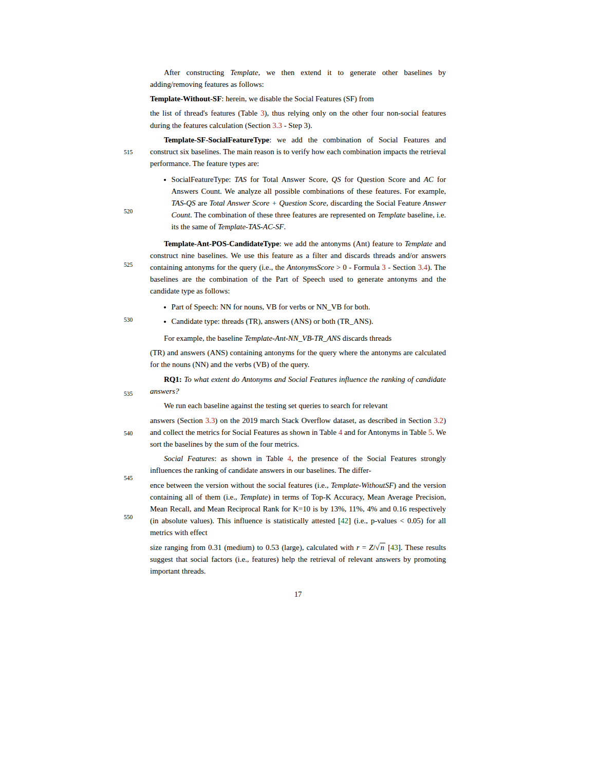After constructing Template, we then extend it to generate other baselines by adding/removing features as follows:
Template-Without-SF: herein, we disable the Social Features (SF) from
515
the list of thread's features (Table 3), thus relying only on the other four non-social features during the features calculation (Section 3.3 - Step 3).
Template-SF-SocialFeatureType: we add the combination of Social Features and construct six baselines. The main reason is to verify how each combination impacts the retrieval performance. The feature types are:
520
SocialFeatureType: TAS for Total Answer Score, QS for Question Score and AC for Answers Count. We analyze all possible combinations of these features. For example, TAS-QS are Total Answer Score + Question Score, discarding the Social Feature Answer Count. The combination of these three features are represented on Template baseline, i.e. its the same of Template-TAS-AC-SF.
525
Template-Ant-POS-CandidateType: we add the antonyms (Ant) feature to Template and construct nine baselines. We use this feature as a filter and discards threads and/or answers containing antonyms for the query (i.e., the AntonymsScore > 0 - Formula 3 - Section 3.4). The baselines are the combination of the Part of Speech used to generate antonyms and the candidate type as follows:
530
Part of Speech: NN for nouns, VB for verbs or NN_VB for both.
Candidate type: threads (TR), answers (ANS) or both (TR_ANS).
For example, the baseline Template-Ant-NN_VB-TR_ANS discards threads
535
(TR) and answers (ANS) containing antonyms for the query where the antonyms are calculated for the nouns (NN) and the verbs (VB) of the query.
RQ1: To what extent do Antonyms and Social Features influence the ranking of candidate answers?
We run each baseline against the testing set queries to search for relevant
540
answers (Section 3.3) on the 2019 march Stack Overflow dataset, as described in Section 3.2) and collect the metrics for Social Features as shown in Table 4 and for Antonyms in Table 5. We sort the baselines by the sum of the four metrics.
Social Features: as shown in Table 4, the presence of the Social Features strongly influences the ranking of candidate answers in our baselines. The differ-
545
ence between the version without the social features (i.e., Template-WithoutSF) and the version containing all of them (i.e., Template) in terms of Top-K Accuracy, Mean Average Precision, Mean Recall, and Mean Reciprocal Rank for K=10 is by 13%, 11%, 4% and 0.16 respectively (in absolute values). This influence is statistically attested [42] (i.e., p-values < 0.05) for all metrics with effect
550
size ranging from 0.31 (medium) to 0.53 (large), calculated with r = Z/√n [43]. These results suggest that social factors (i.e., features) help the retrieval of relevant answers by promoting important threads.
17